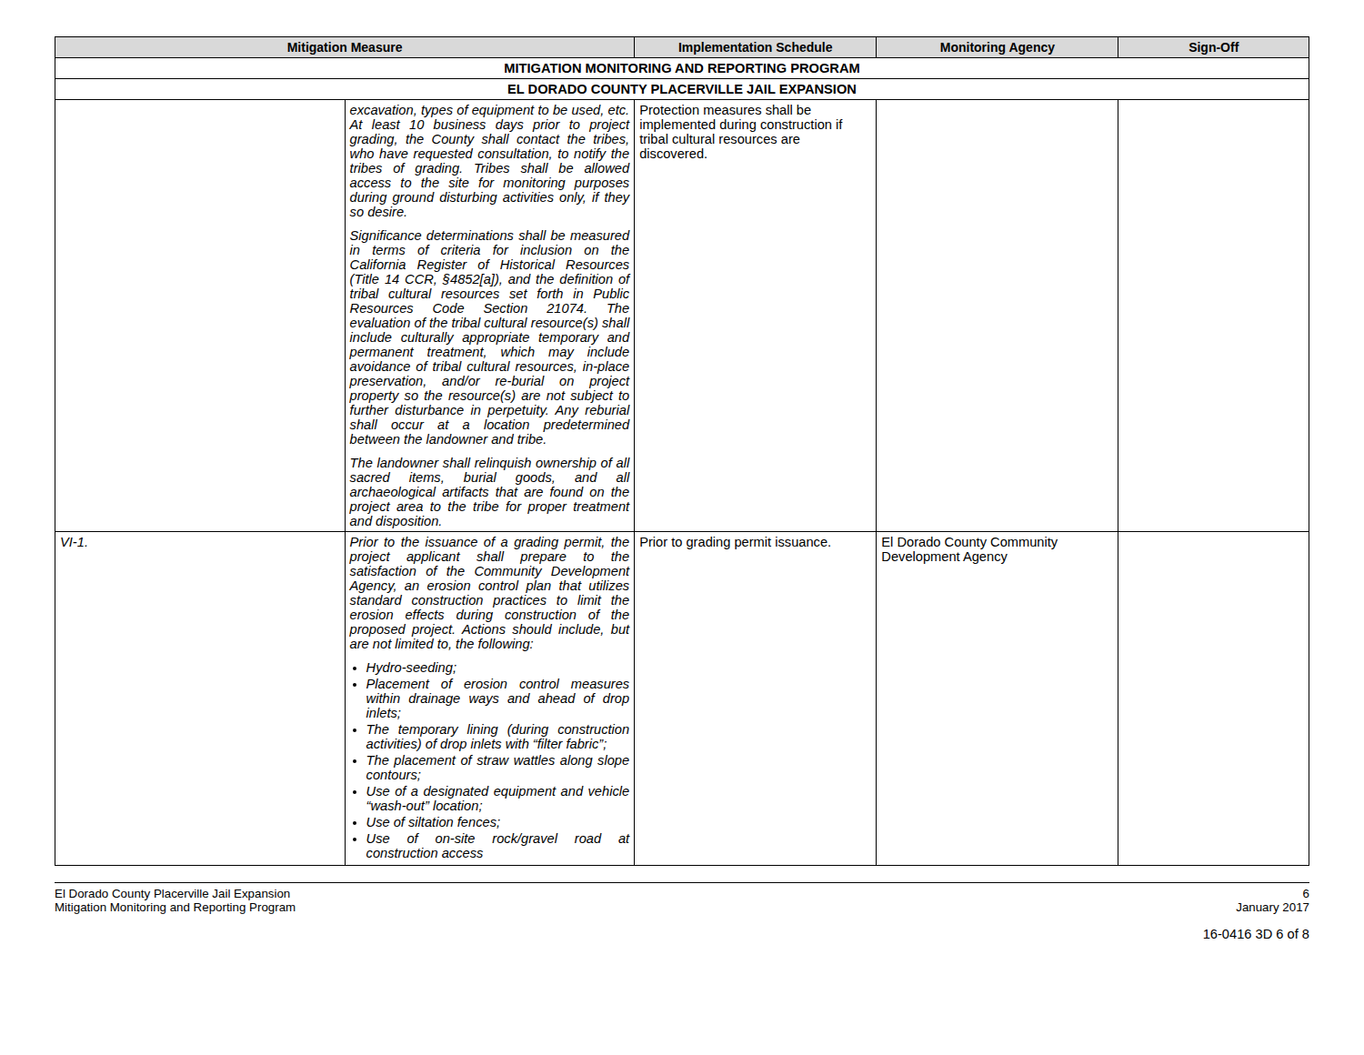| MITIGATION MONITORING AND REPORTING PROGRAM |
| EL DORADO COUNTY PLACERVILLE JAIL EXPANSION |
| Mitigation Measure | Implementation Schedule | Monitoring Agency | Sign-Off |
| | excavation, types of equipment to be used, etc. At least 10 business days prior to project grading, the County shall contact the tribes, who have requested consultation, to notify the tribes of grading. Tribes shall be allowed access to the site for monitoring purposes during ground disturbing activities only, if they so desire. Significance determinations shall be measured in terms of criteria for inclusion on the California Register of Historical Resources (Title 14 CCR, §4852[a]), and the definition of tribal cultural resources set forth in Public Resources Code Section 21074. The evaluation of the tribal cultural resource(s) shall include culturally appropriate temporary and permanent treatment, which may include avoidance of tribal cultural resources, in-place preservation, and/or re-burial on project property so the resource(s) are not subject to further disturbance in perpetuity. Any reburial shall occur at a location predetermined between the landowner and tribe. The landowner shall relinquish ownership of all sacred items, burial goods, and all archaeological artifacts that are found on the project area to the tribe for proper treatment and disposition. | Protection measures shall be implemented during construction if tribal cultural resources are discovered. | | |
| VI-1. | Prior to the issuance of a grading permit, the project applicant shall prepare to the satisfaction of the Community Development Agency, an erosion control plan that utilizes standard construction practices to limit the erosion effects during construction of the proposed project. Actions should include, but are not limited to, the following: Hydro-seeding; Placement of erosion control measures within drainage ways and ahead of drop inlets; The temporary lining (during construction activities) of drop inlets with “filter fabric”; The placement of straw wattles along slope contours; Use of a designated equipment and vehicle “wash-out” location; Use of siltation fences; Use of on-site rock/gravel road at construction access | Prior to grading permit issuance. | El Dorado County Community Development Agency | |
| El Dorado County Placerville Jail Expansion | 6 |
| Mitigation Monitoring and Reporting Program | January 2017 |
16-0416 3D 6 of 8